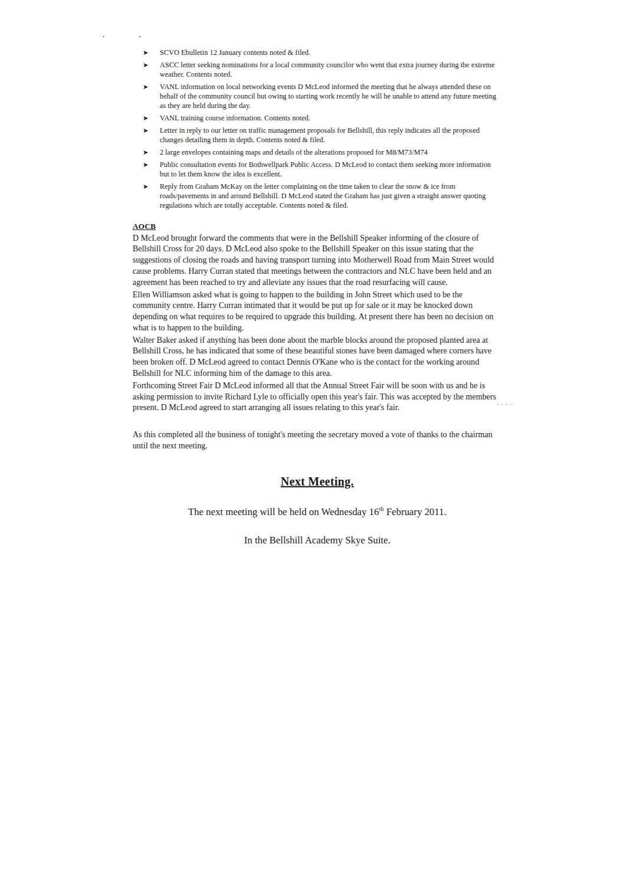. .
SCVO Ebulletin 12 January contents noted & filed.
ASCC letter seeking nominations for a local community councilor who went that extra journey during the extreme weather. Contents noted.
VANL information on local networking events D McLeod informed the meeting that he always attended these on behalf of the community council but owing to starting work recently he will be unable to attend any future meeting as they are held during the day.
VANL training course information. Contents noted.
Letter in reply to our letter on traffic management proposals for Bellshill, this reply indicates all the proposed changes detailing them in depth. Contents noted & filed.
2 large envelopes containing maps and details of the alterations proposed for M8/M73/M74
Public consultation events for Bothwellpark Public Access. D McLeod to contact them seeking more information but to let them know the idea is excellent.
Reply from Graham McKay on the letter complaining on the time taken to clear the snow & ice from roads/pavements in and around Bellshill. D McLeod stated the Graham has just given a straight answer quoting regulations which are totally acceptable. Contents noted & filed.
AOCB
D McLeod brought forward the comments that were in the Bellshill Speaker informing of the closure of Bellshill Cross for 20 days. D McLeod also spoke to the Bellshill Speaker on this issue stating that the suggestions of closing the roads and having transport turning into Motherwell Road from Main Street would cause problems. Harry Curran stated that meetings between the contractors and NLC have been held and an agreement has been reached to try and alleviate any issues that the road resurfacing will cause.
Ellen Williamson asked what is going to happen to the building in John Street which used to be the community centre. Harry Curran intimated that it would be put up for sale or it may be knocked down depending on what requires to be required to upgrade this building. At present there has been no decision on what is to happen to the building.
Walter Baker asked if anything has been done about the marble blocks around the proposed planted area at Bellshill Cross, he has indicated that some of these beautiful stones have been damaged where corners have been broken off. D McLeod agreed to contact Dennis O'Kane who is the contact for the working around Bellshill for NLC informing him of the damage to this area.
Forthcoming Street Fair D McLeod informed all that the Annual Street Fair will be soon with us and he is asking permission to invite Richard Lyle to officially open this year's fair. This was accepted by the members present. D McLeod agreed to start arranging all issues relating to this year's fair.
. . . .
As this completed all the business of tonight's meeting the secretary moved a vote of thanks to the chairman until the next meeting.
Next Meeting.
The next meeting will be held on Wednesday 16th February 2011.
In the Bellshill Academy Skye Suite.